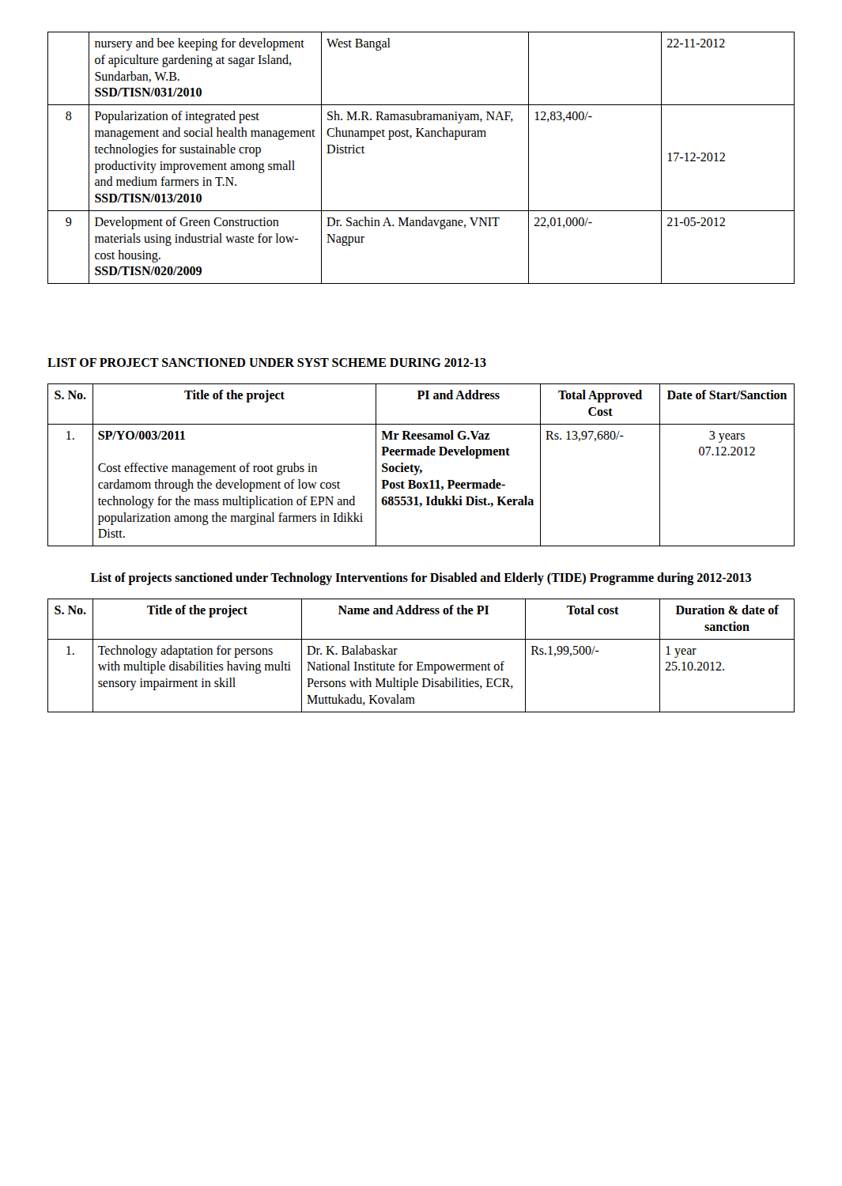| | nursery and bee keeping for development of apiculture gardening at sagar Island, Sundarban, W.B. SSD/TISN/031/2010 | West Bangal | | 22-11-2012 |
| 8 | Popularization of integrated pest management and social health management technologies for sustainable crop productivity improvement among small and medium farmers in T.N. SSD/TISN/013/2010 | Sh. M.R. Ramasubramaniyam, NAF, Chunampet post, Kanchapuram District | 12,83,400/- | 17-12-2012 |
| 9 | Development of Green Construction materials using industrial waste for low-cost housing. SSD/TISN/020/2009 | Dr. Sachin A. Mandavgane, VNIT Nagpur | 22,01,000/- | 21-05-2012 |
LIST OF PROJECT SANCTIONED UNDER SYST SCHEME DURING 2012-13
| S. No. | Title of the project | PI and Address | Total Approved Cost | Date of Start/Sanction |
| --- | --- | --- | --- | --- |
| 1. | SP/YO/003/2011 Cost effective management of root grubs in cardamom through the development of low cost technology for the mass multiplication of EPN and popularization among the marginal farmers in Idikki Distt. | Mr Reesamol G.Vaz Peermade Development Society, Post Box11, Peermade-685531, Idukki Dist., Kerala | Rs. 13,97,680/- | 3 years 07.12.2012 |
List of projects sanctioned under Technology Interventions for Disabled and Elderly (TIDE) Programme during 2012-2013
| S. No. | Title of the project | Name and Address of the PI | Total cost | Duration & date of sanction |
| --- | --- | --- | --- | --- |
| 1. | Technology adaptation for persons with multiple disabilities having multi sensory impairment in skill | Dr. K. Balabaskar National Institute for Empowerment of Persons with Multiple Disabilities, ECR, Muttukadu, Kovalam | Rs.1,99,500/- | 1 year 25.10.2012. |